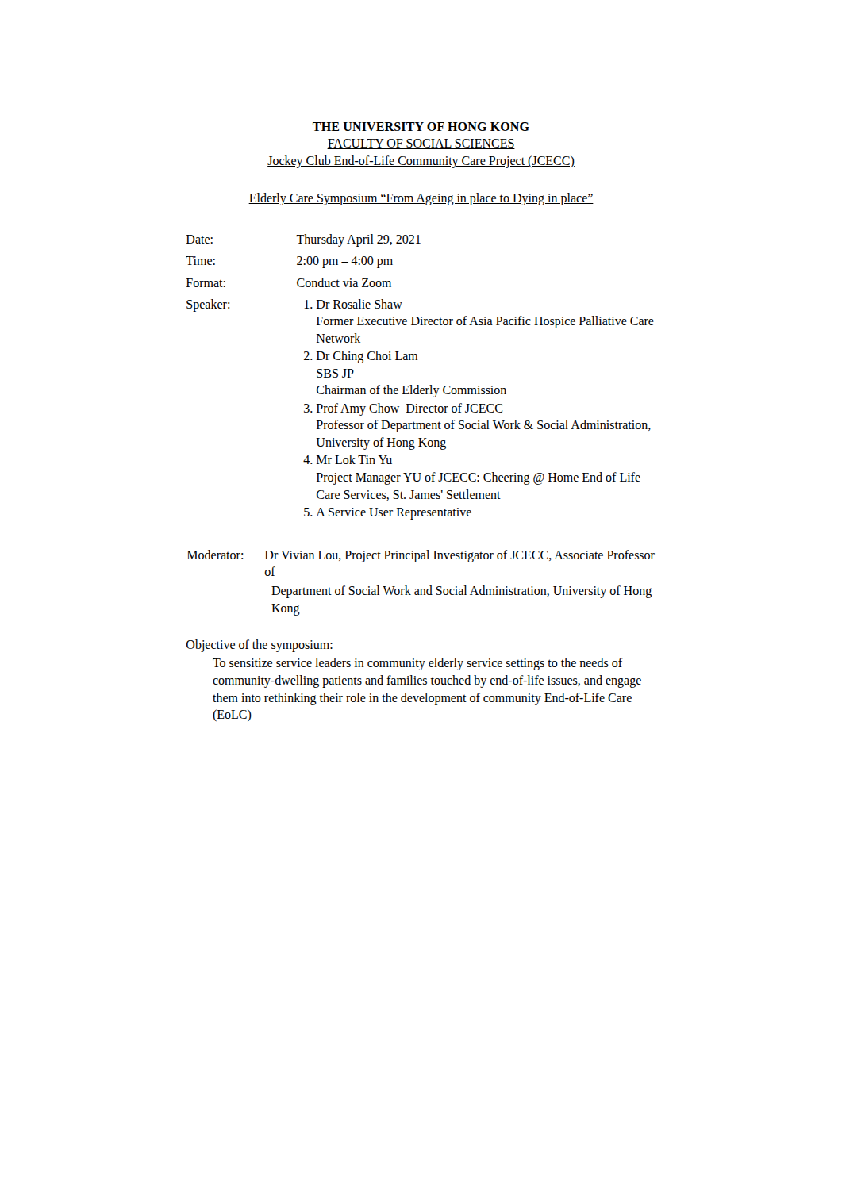THE UNIVERSITY OF HONG KONG
FACULTY OF SOCIAL SCIENCES
Jockey Club End-of-Life Community Care Project (JCECC)
Elderly Care Symposium “From Ageing in place to Dying in place”
| Date: | Thursday April 29, 2021 |
| Time: | 2:00 pm – 4:00 pm |
| Format: | Conduct via Zoom |
| Speaker: | Dr Rosalie Shaw Former Executive Director of Asia Pacific Hospice Palliative Care Network Dr Ching Choi Lam SBS JP Chairman of the Elderly Commission Prof Amy Chow Director of JCECC Professor of Department of Social Work & Social Administration, University of Hong Kong Mr Lok Tin Yu Project Manager YU of JCECC: Cheering @ Home End of Life Care Services, St. James' Settlement A Service User Representative |
| Moderator: | Dr Vivian Lou, Project Principal Investigator of JCECC, Associate Professor of |
| | Department of Social Work and Social Administration, University of Hong Kong |
Objective of the symposium:
To sensitize service leaders in community elderly service settings to the needs of community-dwelling patients and families touched by end-of-life issues, and engage them into rethinking their role in the development of community End-of-Life Care (EoLC)